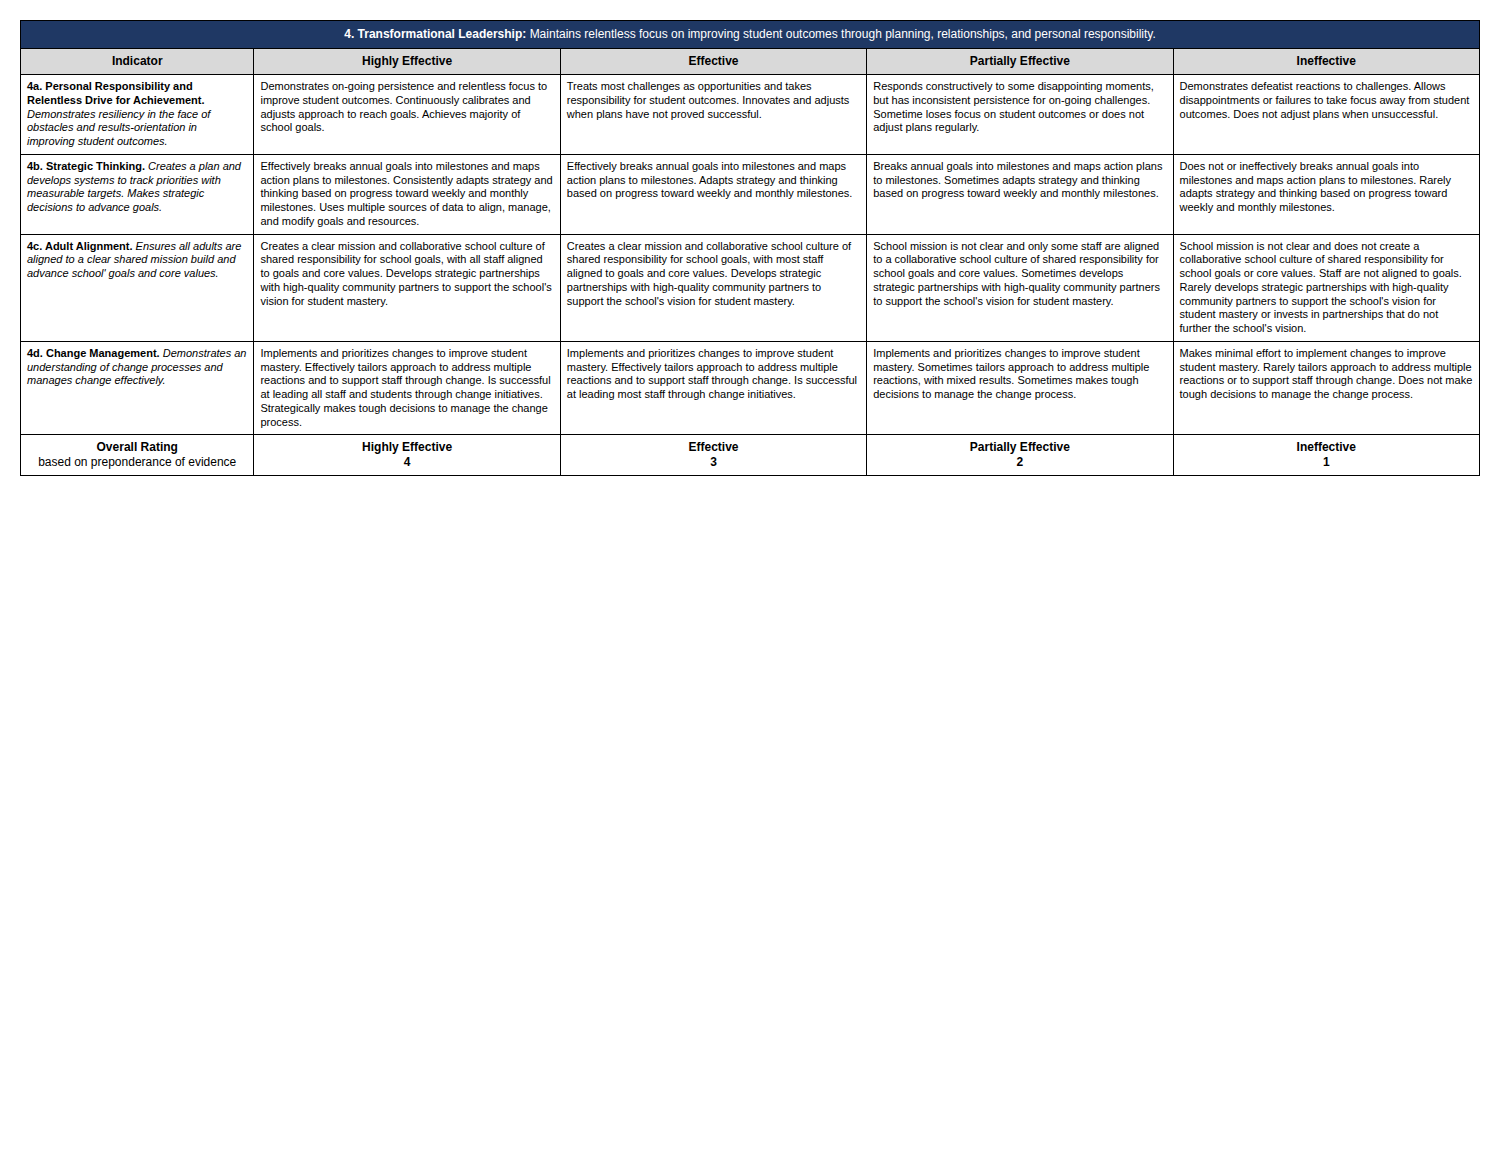| 4. Transformational Leadership: Maintains relentless focus on improving student outcomes through planning, relationships, and personal responsibility. |
| --- |
| Indicator | Highly Effective | Effective | Partially Effective | Ineffective |
| 4a. Personal Responsibility and Relentless Drive for Achievement. Demonstrates resiliency in the face of obstacles and results-orientation in improving student outcomes. | Demonstrates on-going persistence and relentless focus to improve student outcomes. Continuously calibrates and adjusts approach to reach goals. Achieves majority of school goals. | Treats most challenges as opportunities and takes responsibility for student outcomes. Innovates and adjusts when plans have not proved successful. | Responds constructively to some disappointing moments, but has inconsistent persistence for on-going challenges. Sometime loses focus on student outcomes or does not adjust plans regularly. | Demonstrates defeatist reactions to challenges. Allows disappointments or failures to take focus away from student outcomes. Does not adjust plans when unsuccessful. |
| 4b. Strategic Thinking. Creates a plan and develops systems to track priorities with measurable targets. Makes strategic decisions to advance goals. | Effectively breaks annual goals into milestones and maps action plans to milestones. Consistently adapts strategy and thinking based on progress toward weekly and monthly milestones. Uses multiple sources of data to align, manage, and modify goals and resources. | Effectively breaks annual goals into milestones and maps action plans to milestones. Adapts strategy and thinking based on progress toward weekly and monthly milestones. | Breaks annual goals into milestones and maps action plans to milestones. Sometimes adapts strategy and thinking based on progress toward weekly and monthly milestones. | Does not or ineffectively breaks annual goals into milestones and maps action plans to milestones. Rarely adapts strategy and thinking based on progress toward weekly and monthly milestones. |
| 4c. Adult Alignment. Ensures all adults are aligned to a clear shared mission build and advance school' goals and core values. | Creates a clear mission and collaborative school culture of shared responsibility for school goals, with all staff aligned to goals and core values. Develops strategic partnerships with high-quality community partners to support the school's vision for student mastery. | Creates a clear mission and collaborative school culture of shared responsibility for school goals, with most staff aligned to goals and core values. Develops strategic partnerships with high-quality community partners to support the school's vision for student mastery. | School mission is not clear and only some staff are aligned to a collaborative school culture of shared responsibility for school goals and core values. Sometimes develops strategic partnerships with high-quality community partners to support the school's vision for student mastery. | School mission is not clear and does not create a collaborative school culture of shared responsibility for school goals or core values. Staff are not aligned to goals. Rarely develops strategic partnerships with high-quality community partners to support the school's vision for student mastery or invests in partnerships that do not further the school's vision. |
| 4d. Change Management. Demonstrates an understanding of change processes and manages change effectively. | Implements and prioritizes changes to improve student mastery. Effectively tailors approach to address multiple reactions and to support staff through change. Is successful at leading all staff and students through change initiatives. Strategically makes tough decisions to manage the change process. | Implements and prioritizes changes to improve student mastery. Effectively tailors approach to address multiple reactions and to support staff through change. Is successful at leading most staff through change initiatives. | Implements and prioritizes changes to improve student mastery. Sometimes tailors approach to address multiple reactions, with mixed results. Sometimes makes tough decisions to manage the change process. | Makes minimal effort to implement changes to improve student mastery. Rarely tailors approach to address multiple reactions or to support staff through change. Does not make tough decisions to manage the change process. |
| Overall Rating based on preponderance of evidence | Highly Effective 4 | Effective 3 | Partially Effective 2 | Ineffective 1 |